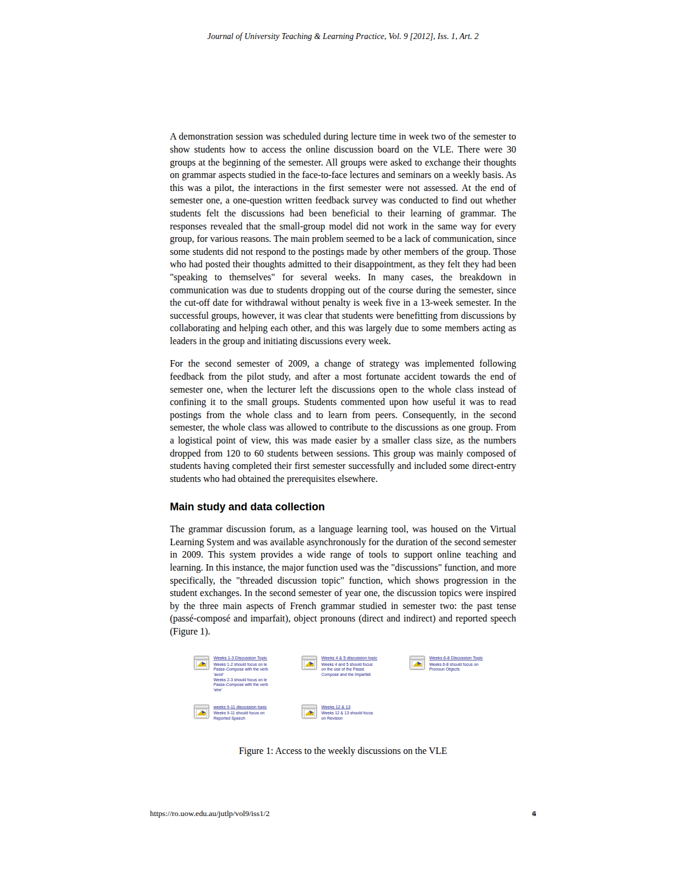Journal of University Teaching & Learning Practice, Vol. 9 [2012], Iss. 1, Art. 2
A demonstration session was scheduled during lecture time in week two of the semester to show students how to access the online discussion board on the VLE. There were 30 groups at the beginning of the semester. All groups were asked to exchange their thoughts on grammar aspects studied in the face-to-face lectures and seminars on a weekly basis. As this was a pilot, the interactions in the first semester were not assessed. At the end of semester one, a one-question written feedback survey was conducted to find out whether students felt the discussions had been beneficial to their learning of grammar. The responses revealed that the small-group model did not work in the same way for every group, for various reasons. The main problem seemed to be a lack of communication, since some students did not respond to the postings made by other members of the group. Those who had posted their thoughts admitted to their disappointment, as they felt they had been "speaking to themselves" for several weeks. In many cases, the breakdown in communication was due to students dropping out of the course during the semester, since the cut-off date for withdrawal without penalty is week five in a 13-week semester. In the successful groups, however, it was clear that students were benefitting from discussions by collaborating and helping each other, and this was largely due to some members acting as leaders in the group and initiating discussions every week.
For the second semester of 2009, a change of strategy was implemented following feedback from the pilot study, and after a most fortunate accident towards the end of semester one, when the lecturer left the discussions open to the whole class instead of confining it to the small groups. Students commented upon how useful it was to read postings from the whole class and to learn from peers. Consequently, in the second semester, the whole class was allowed to contribute to the discussions as one group. From a logistical point of view, this was made easier by a smaller class size, as the numbers dropped from 120 to 60 students between sessions. This group was mainly composed of students having completed their first semester successfully and included some direct-entry students who had obtained the prerequisites elsewhere.
Main study and data collection
The grammar discussion forum, as a language learning tool, was housed on the Virtual Learning System and was available asynchronously for the duration of the second semester in 2009. This system provides a wide range of tools to support online teaching and learning. In this instance, the major function used was the "discussions" function, and more specifically, the "threaded discussion topic" function, which shows progression in the student exchanges. In the second semester of year one, the discussion topics were inspired by the three main aspects of French grammar studied in semester two: the past tense (passé-composé and imparfait), object pronouns (direct and indirect) and reported speech (Figure 1).
Weeks 1-3 Discussion Topic Weeks 1-2 should focus on le Passe-Compose with the verb 'avoir' Weeks 2-3 should focus on le Passe-Compose with the verb 'etre' Weeks 4 & 5 discussion topic Weeks 4 and 5 should focus on the use of the Passé Composé and the Imparfait Weeks 6-8 Discussion Topic Weeks 6-8 should focus on Pronoun Objects weeks 9-11 discussion topic Weeks 9-11 should focus on Reported Speech Weeks 12 & 13 Weeks 12 & 13 should focus on Revision
Figure 1: Access to the weekly discussions on the VLE
https://ro.uow.edu.au/jutlp/vol9/iss1/2 46